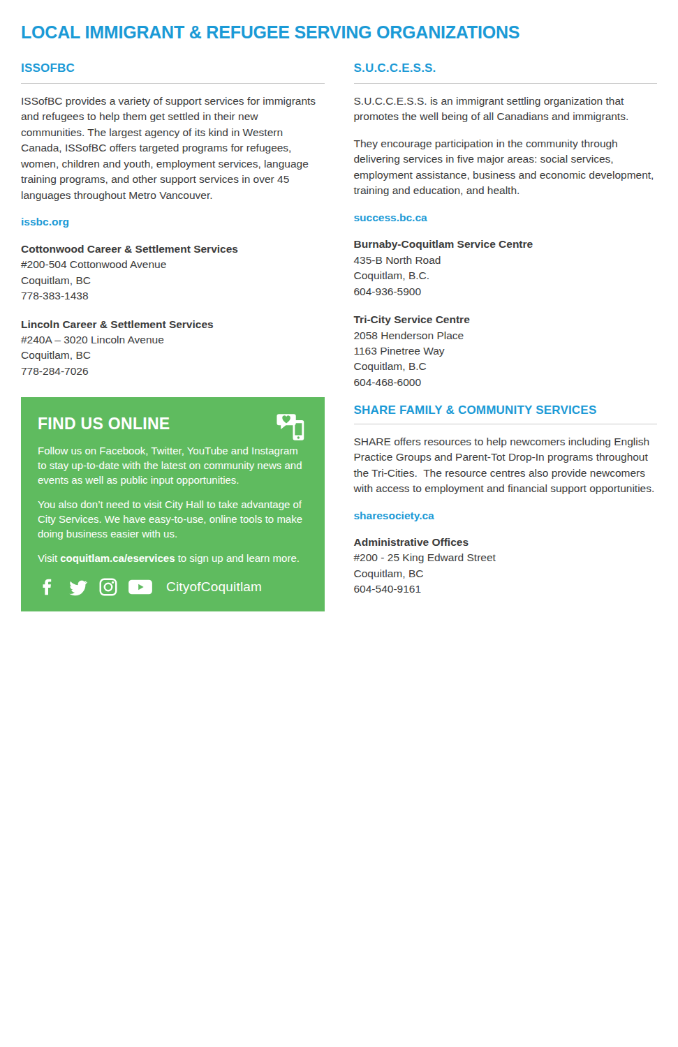Local Immigrant & Refugee Serving Organizations
ISSofBC
ISSofBC provides a variety of support services for immigrants and refugees to help them get settled in their new communities. The largest agency of its kind in Western Canada, ISSofBC offers targeted programs for refugees, women, children and youth, employment services, language training programs, and other support services in over 45 languages throughout Metro Vancouver.
issbc.org
Cottonwood Career & Settlement Services
#200-504 Cottonwood Avenue
Coquitlam, BC
778-383-1438
Lincoln Career & Settlement Services
#240A – 3020 Lincoln Avenue
Coquitlam, BC
778-284-7026
Find Us Online
Follow us on Facebook, Twitter, YouTube and Instagram to stay up-to-date with the latest on community news and events as well as public input opportunities.
You also don’t need to visit City Hall to take advantage of City Services. We have easy-to-use, online tools to make doing business easier with us.
Visit coquitlam.ca/eservices to sign up and learn more.
CityofCoquitlam
S.U.C.C.E.S.S.
S.U.C.C.E.S.S. is an immigrant settling organization that promotes the well being of all Canadians and immigrants.
They encourage participation in the community through delivering services in five major areas: social services, employment assistance, business and economic development, training and education, and health.
success.bc.ca
Burnaby-Coquitlam Service Centre
435-B North Road
Coquitlam, B.C.
604-936-5900
Tri-City Service Centre
2058 Henderson Place
1163 Pinetree Way
Coquitlam, B.C
604-468-6000
Share Family & Community Services
SHARE offers resources to help newcomers including English Practice Groups and Parent-Tot Drop-In programs throughout the Tri-Cities. The resource centres also provide newcomers with access to employment and financial support opportunities.
sharesociety.ca
Administrative Offices
#200 - 25 King Edward Street
Coquitlam, BC
604-540-9161